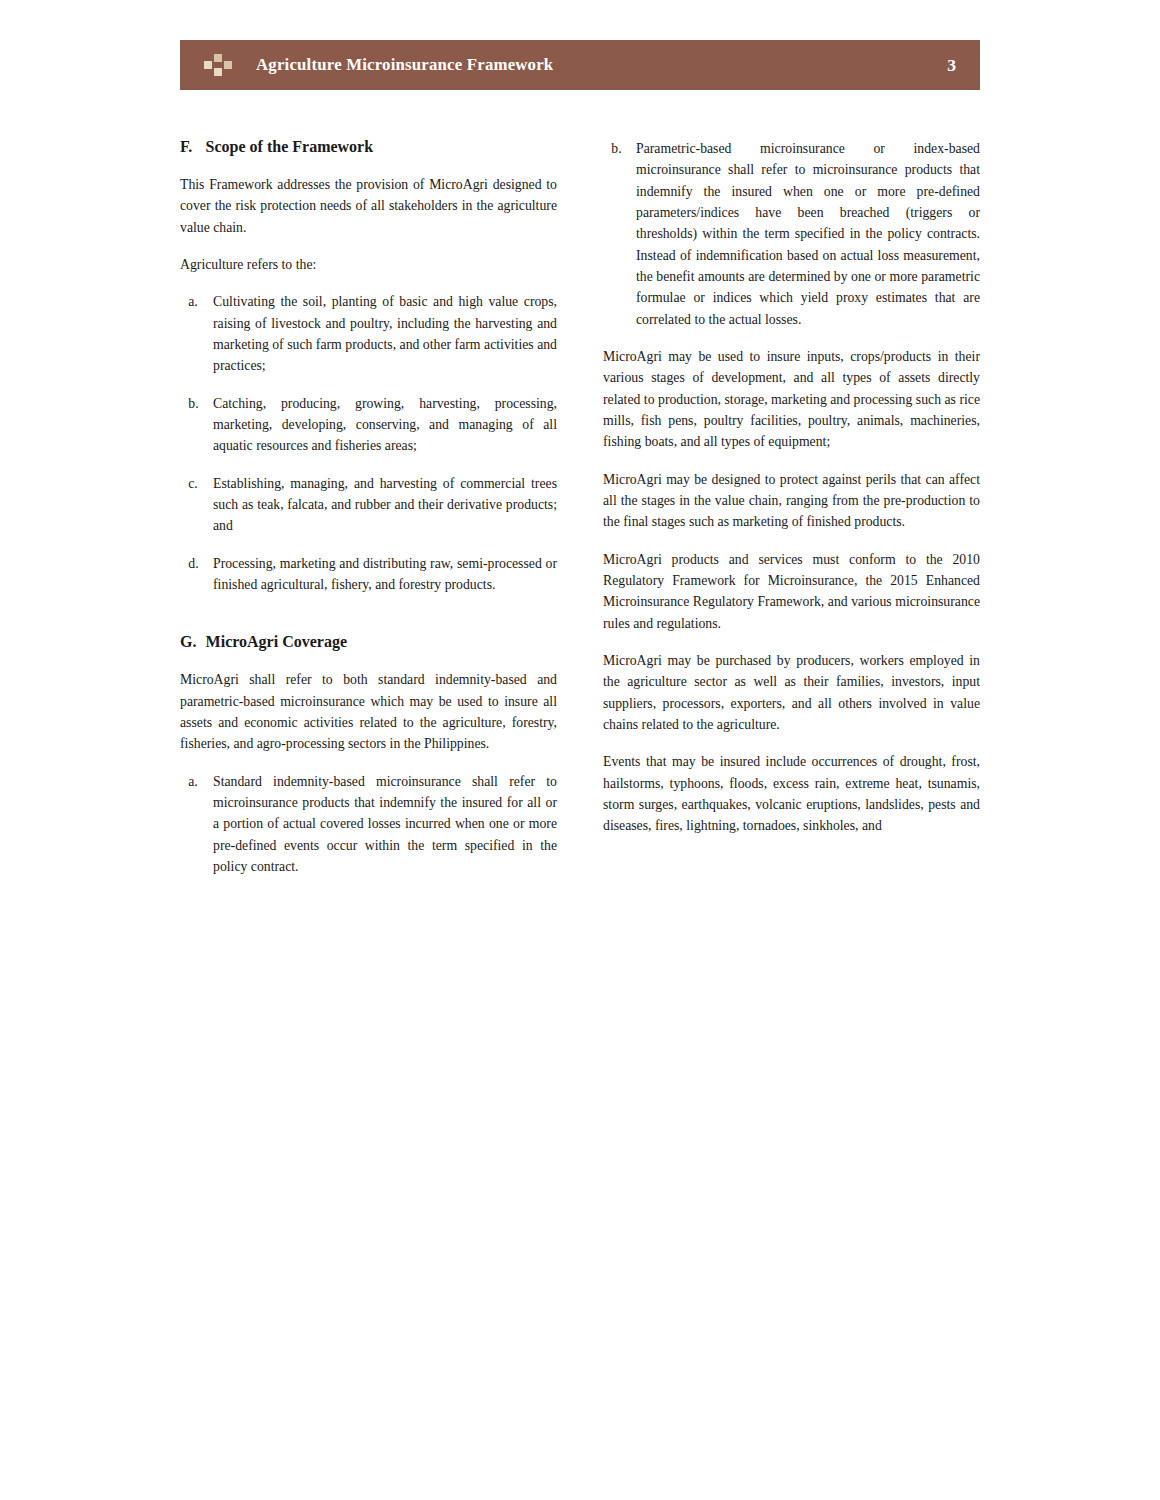Agriculture Microinsurance Framework
3
F. Scope of the Framework
This Framework addresses the provision of MicroAgri designed to cover the risk protection needs of all stakeholders in the agriculture value chain.
Agriculture refers to the:
Cultivating the soil, planting of basic and high value crops, raising of livestock and poultry, including the harvesting and marketing of such farm products, and other farm activities and practices;
Catching, producing, growing, harvesting, processing, marketing, developing, conserving, and managing of all aquatic resources and fisheries areas;
Establishing, managing, and harvesting of commercial trees such as teak, falcata, and rubber and their derivative products; and
Processing, marketing and distributing raw, semi-processed or finished agricultural, fishery, and forestry products.
G. MicroAgri Coverage
MicroAgri shall refer to both standard indemnity-based and parametric-based microinsurance which may be used to insure all assets and economic activities related to the agriculture, forestry, fisheries, and agro-processing sectors in the Philippines.
Standard indemnity-based microinsurance shall refer to microinsurance products that indemnify the insured for all or a portion of actual covered losses incurred when one or more pre-defined events occur within the term specified in the policy contract.
Parametric-based microinsurance or index-based microinsurance shall refer to microinsurance products that indemnify the insured when one or more pre-defined parameters/indices have been breached (triggers or thresholds) within the term specified in the policy contracts. Instead of indemnification based on actual loss measurement, the benefit amounts are determined by one or more parametric formulae or indices which yield proxy estimates that are correlated to the actual losses.
MicroAgri may be used to insure inputs, crops/products in their various stages of development, and all types of assets directly related to production, storage, marketing and processing such as rice mills, fish pens, poultry facilities, poultry, animals, machineries, fishing boats, and all types of equipment;
MicroAgri may be designed to protect against perils that can affect all the stages in the value chain, ranging from the pre-production to the final stages such as marketing of finished products.
MicroAgri products and services must conform to the 2010 Regulatory Framework for Microinsurance, the 2015 Enhanced Microinsurance Regulatory Framework, and various microinsurance rules and regulations.
MicroAgri may be purchased by producers, workers employed in the agriculture sector as well as their families, investors, input suppliers, processors, exporters, and all others involved in value chains related to the agriculture.
Events that may be insured include occurrences of drought, frost, hailstorms, typhoons, floods, excess rain, extreme heat, tsunamis, storm surges, earthquakes, volcanic eruptions, landslides, pests and diseases, fires, lightning, tornadoes, sinkholes, and